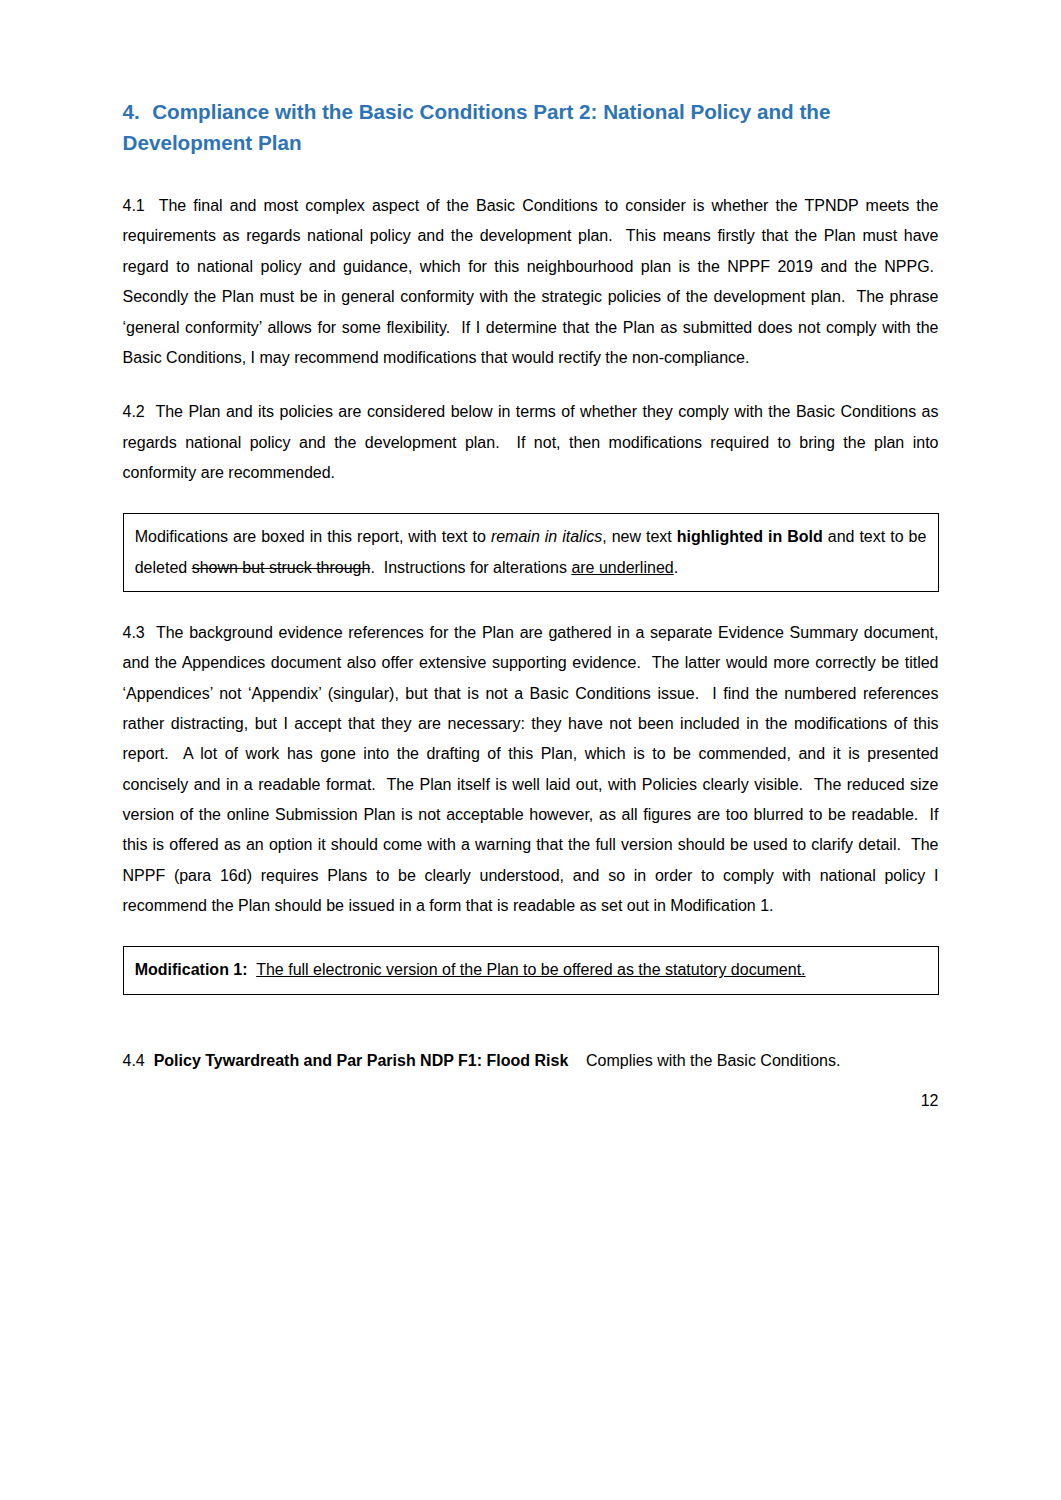4. Compliance with the Basic Conditions Part 2: National Policy and the Development Plan
4.1 The final and most complex aspect of the Basic Conditions to consider is whether the TPNDP meets the requirements as regards national policy and the development plan. This means firstly that the Plan must have regard to national policy and guidance, which for this neighbourhood plan is the NPPF 2019 and the NPPG. Secondly the Plan must be in general conformity with the strategic policies of the development plan. The phrase ‘general conformity’ allows for some flexibility. If I determine that the Plan as submitted does not comply with the Basic Conditions, I may recommend modifications that would rectify the non-compliance.
4.2 The Plan and its policies are considered below in terms of whether they comply with the Basic Conditions as regards national policy and the development plan. If not, then modifications required to bring the plan into conformity are recommended.
Modifications are boxed in this report, with text to remain in italics, new text highlighted in Bold and text to be deleted shown but struck through. Instructions for alterations are underlined.
4.3 The background evidence references for the Plan are gathered in a separate Evidence Summary document, and the Appendices document also offer extensive supporting evidence. The latter would more correctly be titled ‘Appendices’ not ‘Appendix’ (singular), but that is not a Basic Conditions issue. I find the numbered references rather distracting, but I accept that they are necessary: they have not been included in the modifications of this report. A lot of work has gone into the drafting of this Plan, which is to be commended, and it is presented concisely and in a readable format. The Plan itself is well laid out, with Policies clearly visible. The reduced size version of the online Submission Plan is not acceptable however, as all figures are too blurred to be readable. If this is offered as an option it should come with a warning that the full version should be used to clarify detail. The NPPF (para 16d) requires Plans to be clearly understood, and so in order to comply with national policy I recommend the Plan should be issued in a form that is readable as set out in Modification 1.
Modification 1: The full electronic version of the Plan to be offered as the statutory document.
4.4 Policy Tywardreath and Par Parish NDP F1: Flood Risk Complies with the Basic Conditions.
12